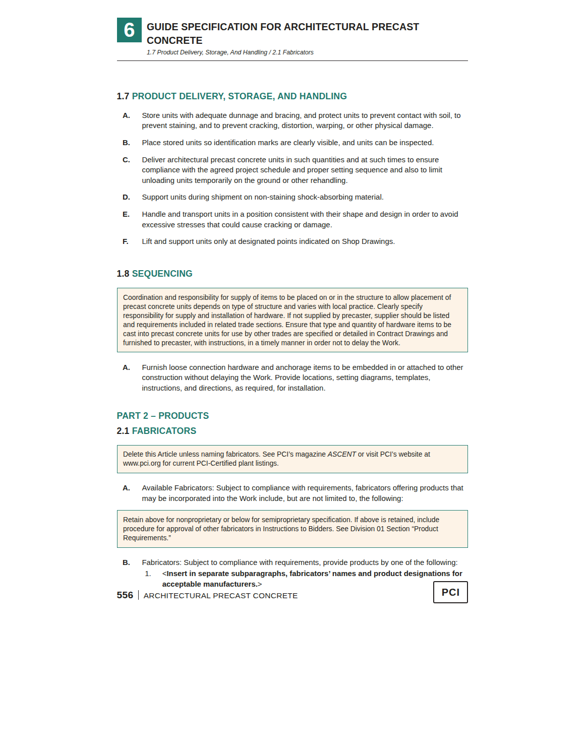6
Guide Specification for Architectural Precast Concrete
1.7 Product Delivery, Storage, And Handling / 2.1 Fabricators
1.7 PRODUCT DELIVERY, STORAGE, AND HANDLING
A. Store units with adequate dunnage and bracing, and protect units to prevent contact with soil, to prevent staining, and to prevent cracking, distortion, warping, or other physical damage.
B. Place stored units so identification marks are clearly visible, and units can be inspected.
C. Deliver architectural precast concrete units in such quantities and at such times to ensure compliance with the agreed project schedule and proper setting sequence and also to limit unloading units temporarily on the ground or other rehandling.
D. Support units during shipment on non-staining shock-​absorbing material.
E. Handle and transport units in a position consistent with their shape and design in order to avoid excessive stresses that could cause cracking or damage.
F. Lift and support units only at designated points indicated on Shop Drawings.
1.8 SEQUENCING
Coordination and responsibility for supply of items to be placed on or in the structure to allow placement of precast concrete units depends on type of structure and varies with local practice. Clearly specify responsibility for supply and installation of hardware. If not supplied by precaster, supplier should be listed and requirements included in related trade sections. Ensure that type and quantity of hardware items to be cast into precast concrete units for use by other trades are specified or detailed in Contract Drawings and furnished to precaster, with instructions, in a timely manner in order not to delay the Work.
A. Furnish loose connection hardware and anchorage items to be embedded in or attached to other construction without delaying the Work. Provide locations, setting diagrams, templates, instructions, and directions, as required, for installation.
PART 2 – PRODUCTS
2.1 FABRICATORS
Delete this Article unless naming fabricators. See PCI’s magazine ASCENT or visit PCI’s website at www.pci.org for current PCI-Certified plant listings.
A. Available Fabricators: Subject to compliance with requirements, fabricators offering products that may be incorporated into the Work include, but are not limited to, the following:
Retain above for nonproprietary or below for semiproprietary specification. If above is retained, include procedure for approval of other fabricators in Instructions to Bidders. See Division 01 Section “Product Requirements.”
B. Fabricators: Subject to compliance with requirements, provide products by one of the following:
1.<Insert in separate subparagraphs, fabricators’ names and product designations for acceptable manufacturers.>
556 Architectural Precast Concrete
PCI